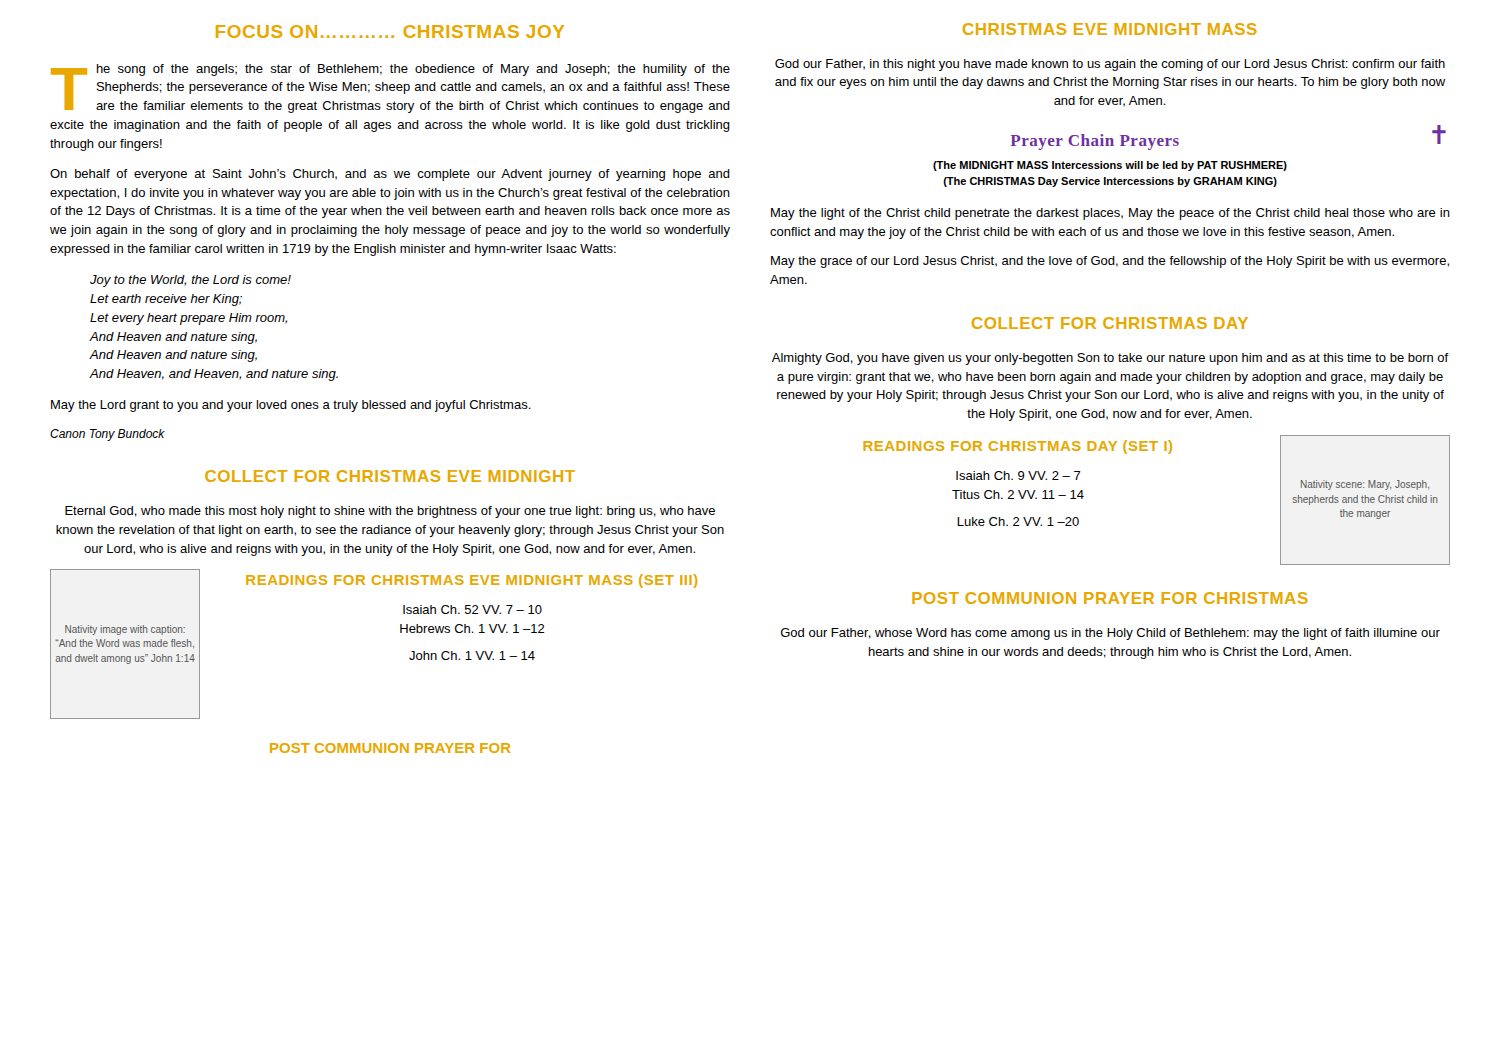FOCUS ON………… CHRISTMAS JOY
The song of the angels; the star of Bethlehem; the obedience of Mary and Joseph; the humility of the Shepherds; the perseverance of the Wise Men; sheep and cattle and camels, an ox and a faithful ass! These are the familiar elements to the great Christmas story of the birth of Christ which continues to engage and excite the imagination and the faith of people of all ages and across the whole world. It is like gold dust trickling through our fingers!
On behalf of everyone at Saint John’s Church, and as we complete our Advent journey of yearning hope and expectation, I do invite you in whatever way you are able to join with us in the Church’s great festival of the celebration of the 12 Days of Christmas. It is a time of the year when the veil between earth and heaven rolls back once more as we join again in the song of glory and in proclaiming the holy message of peace and joy to the world so wonderfully expressed in the familiar carol written in 1719 by the English minister and hymn-writer Isaac Watts:
Joy to the World, the Lord is come!
Let earth receive her King;
Let every heart prepare Him room,
And Heaven and nature sing,
And Heaven and nature sing,
And Heaven, and Heaven, and nature sing.
May the Lord grant to you and your loved ones a truly blessed and joyful Christmas.
Canon Tony Bundock
COLLECT FOR CHRISTMAS EVE MIDNIGHT
Eternal God, who made this most holy night to shine with the brightness of your one true light: bring us, who have known the revelation of that light on earth, to see the radiance of your heavenly glory; through Jesus Christ your Son our Lord, who is alive and reigns with you, in the unity of the Holy Spirit, one God, now and for ever, Amen.
Nativity image with caption: “And the Word was made flesh, and dwelt among us” John 1:14
READINGS FOR CHRISTMAS EVE MIDNIGHT MASS (SET III)
Isaiah Ch. 52 VV. 7 – 10
Hebrews Ch. 1 VV. 1 –12
John Ch. 1 VV. 1 – 14
POST COMMUNION PRAYER FOR
CHRISTMAS EVE MIDNIGHT MASS
God our Father, in this night you have made known to us again the coming of our Lord Jesus Christ: confirm our faith and fix our eyes on him until the day dawns and Christ the Morning Star rises in our hearts. To him be glory both now and for ever, Amen.
✝
Prayer Chain Prayers
(The MIDNIGHT MASS Intercessions will be led by PAT RUSHMERE)
(The CHRISTMAS Day Service Intercessions by GRAHAM KING)
May the light of the Christ child penetrate the darkest places, May the peace of the Christ child heal those who are in conflict and may the joy of the Christ child be with each of us and those we love in this festive season, Amen.
May the grace of our Lord Jesus Christ, and the love of God, and the fellowship of the Holy Spirit be with us evermore, Amen.
COLLECT FOR CHRISTMAS DAY
Almighty God, you have given us your only-begotten Son to take our nature upon him and as at this time to be born of a pure virgin: grant that we, who have been born again and made your children by adoption and grace, may daily be renewed by your Holy Spirit; through Jesus Christ your Son our Lord, who is alive and reigns with you, in the unity of the Holy Spirit, one God, now and for ever, Amen.
READINGS FOR CHRISTMAS DAY (SET I)
Isaiah Ch. 9 VV. 2 – 7
Titus Ch. 2 VV. 11 – 14
Luke Ch. 2 VV. 1 –20
Nativity scene: Mary, Joseph, shepherds and the Christ child in the manger
POST COMMUNION PRAYER FOR CHRISTMAS
God our Father, whose Word has come among us in the Holy Child of Bethlehem: may the light of faith illumine our hearts and shine in our words and deeds; through him who is Christ the Lord, Amen.